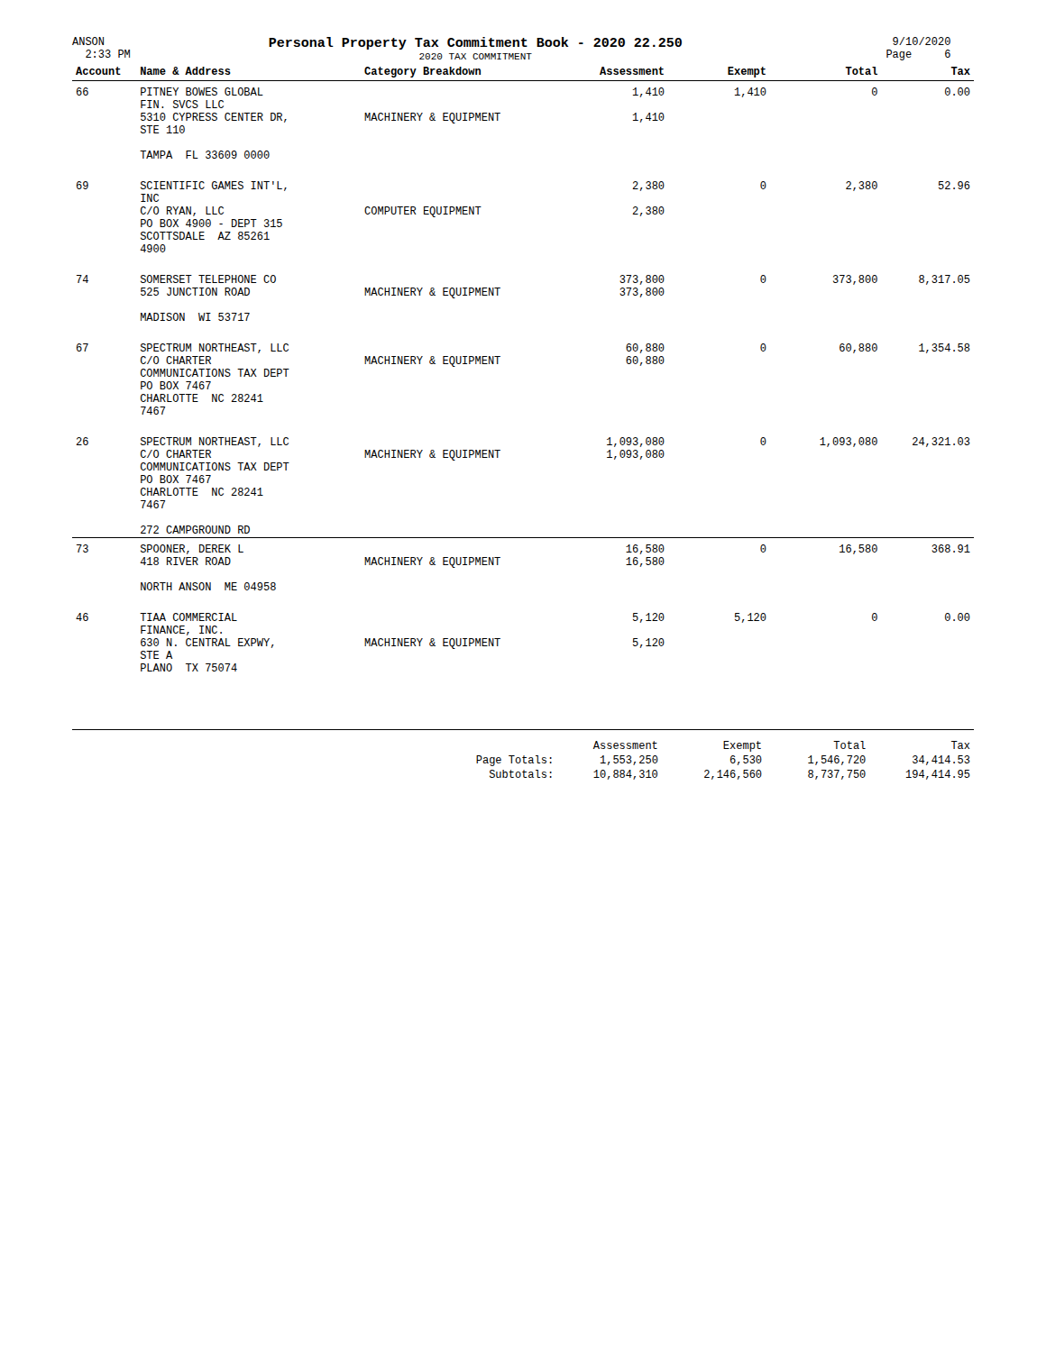ANSON
2:33 PM
Personal Property Tax Commitment Book - 2020 22.250
2020 TAX COMMITMENT
9/10/2020
Page 6
| Account | Name & Address | Category Breakdown | Assessment | Exempt | Total | Tax |
| --- | --- | --- | --- | --- | --- | --- |
| 66 | PITNEY BOWES GLOBAL FIN. SVCS LLC | | 1,410 | 1,410 | 0 | 0.00 |
| | 5310 CYPRESS CENTER DR, STE 110 | MACHINERY & EQUIPMENT | 1,410 | | | |
| | TAMPA FL 33609 0000 | | | | | |
| 69 | SCIENTIFIC GAMES INT'L, INC | | 2,380 | 0 | 2,380 | 52.96 |
| | C/O RYAN, LLC | COMPUTER EQUIPMENT | 2,380 | | | |
| | PO BOX 4900 - DEPT 315 | | | | | |
| | SCOTTSDALE AZ 85261 4900 | | | | | |
| 74 | SOMERSET TELEPHONE CO | | 373,800 | 0 | 373,800 | 8,317.05 |
| | 525 JUNCTION ROAD | MACHINERY & EQUIPMENT | 373,800 | | | |
| | MADISON WI 53717 | | | | | |
| 67 | SPECTRUM NORTHEAST, LLC | | 60,880 | 0 | 60,880 | 1,354.58 |
| | C/O CHARTER COMMUNICATIONS TAX DEPT | MACHINERY & EQUIPMENT | 60,880 | | | |
| | PO BOX 7467 | | | | | |
| | CHARLOTTE NC 28241 7467 | | | | | |
| 26 | SPECTRUM NORTHEAST, LLC | | 1,093,080 | 0 | 1,093,080 | 24,321.03 |
| | C/O CHARTER COMMUNICATIONS TAX DEPT | MACHINERY & EQUIPMENT | 1,093,080 | | | |
| | PO BOX 7467 | | | | | |
| | CHARLOTTE NC 28241 7467 | | | | | |
| | 272 CAMPGROUND RD | | | | | |
| 73 | SPOONER, DEREK L | | 16,580 | 0 | 16,580 | 368.91 |
| | 418 RIVER ROAD | MACHINERY & EQUIPMENT | 16,580 | | | |
| | NORTH ANSON ME 04958 | | | | | |
| 46 | TIAA COMMERCIAL FINANCE, INC. | | 5,120 | 5,120 | 0 | 0.00 |
| | 630 N. CENTRAL EXPWY, STE A | MACHINERY & EQUIPMENT | 5,120 | | | |
| | PLANO TX 75074 | | | | | |
| | Assessment | Exempt | Total | Tax |
| Page Totals: | 1,553,250 | 6,530 | 1,546,720 | 34,414.53 |
| Subtotals: | 10,884,310 | 2,146,560 | 8,737,750 | 194,414.95 |